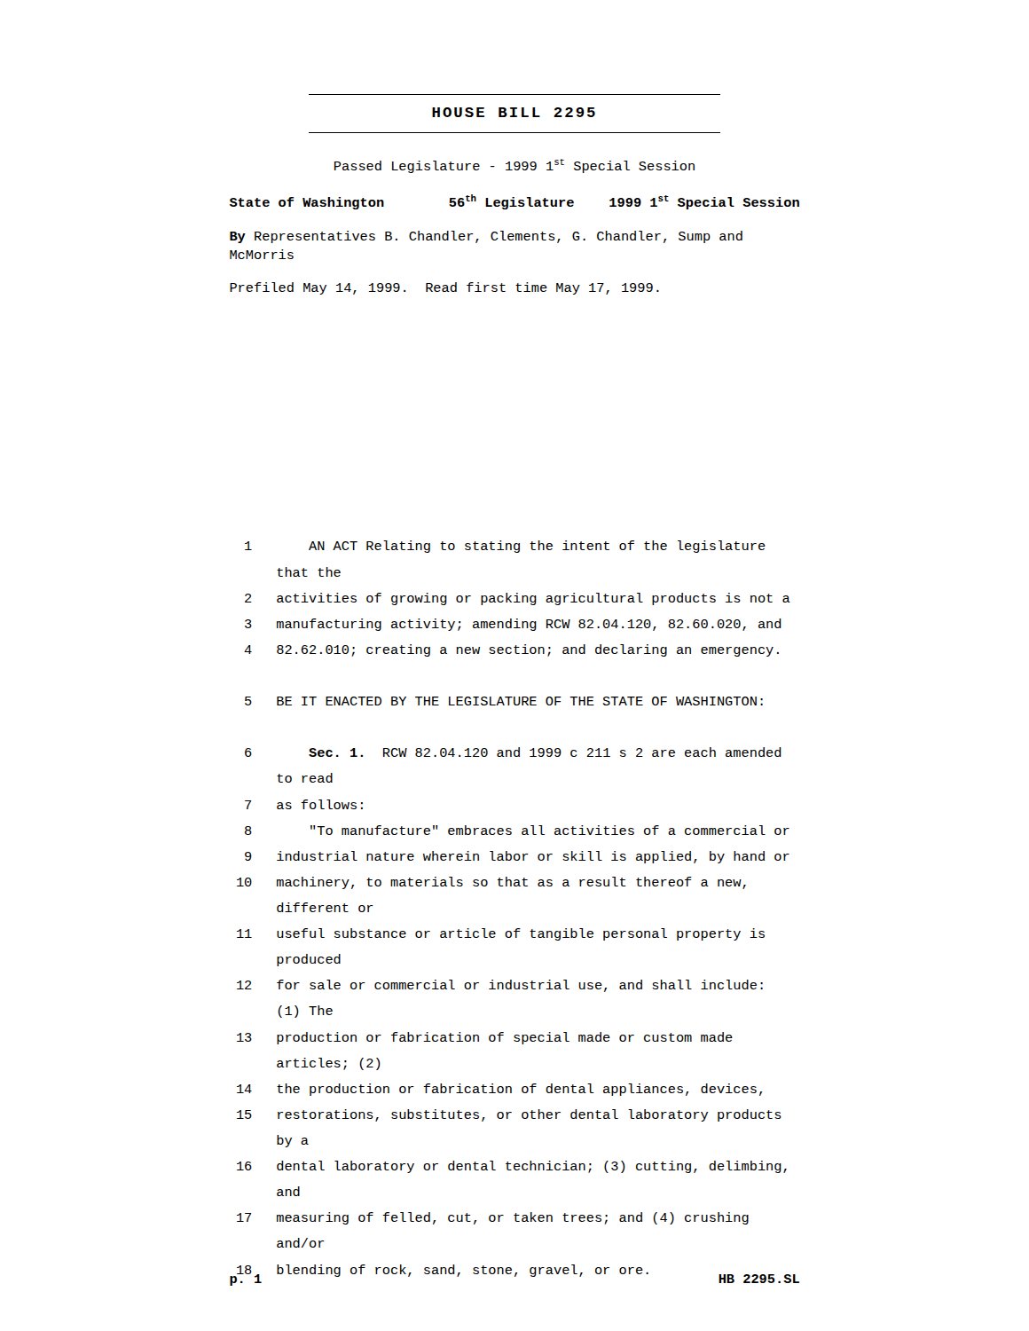HOUSE BILL 2295
Passed Legislature - 1999 1st Special Session
State of Washington
56th Legislature
1999 1st Special Session
By Representatives B. Chandler, Clements, G. Chandler, Sump and McMorris
Prefiled May 14, 1999. Read first time May 17, 1999.
1
AN ACT Relating to stating the intent of the legislature that the
2
activities of growing or packing agricultural products is not a
3
manufacturing activity; amending RCW 82.04.120, 82.60.020, and
4
82.62.010; creating a new section; and declaring an emergency.
5
BE IT ENACTED BY THE LEGISLATURE OF THE STATE OF WASHINGTON:
6
Sec. 1. RCW 82.04.120 and 1999 c 211 s 2 are each amended to read
7
as follows:
8
"To manufacture" embraces all activities of a commercial or
9
industrial nature wherein labor or skill is applied, by hand or
10
machinery, to materials so that as a result thereof a new, different or
11
useful substance or article of tangible personal property is produced
12
for sale or commercial or industrial use, and shall include: (1) The
13
production or fabrication of special made or custom made articles; (2)
14
the production or fabrication of dental appliances, devices,
15
restorations, substitutes, or other dental laboratory products by a
16
dental laboratory or dental technician; (3) cutting, delimbing, and
17
measuring of felled, cut, or taken trees; and (4) crushing and/or
18
blending of rock, sand, stone, gravel, or ore.
p. 1
HB 2295.SL